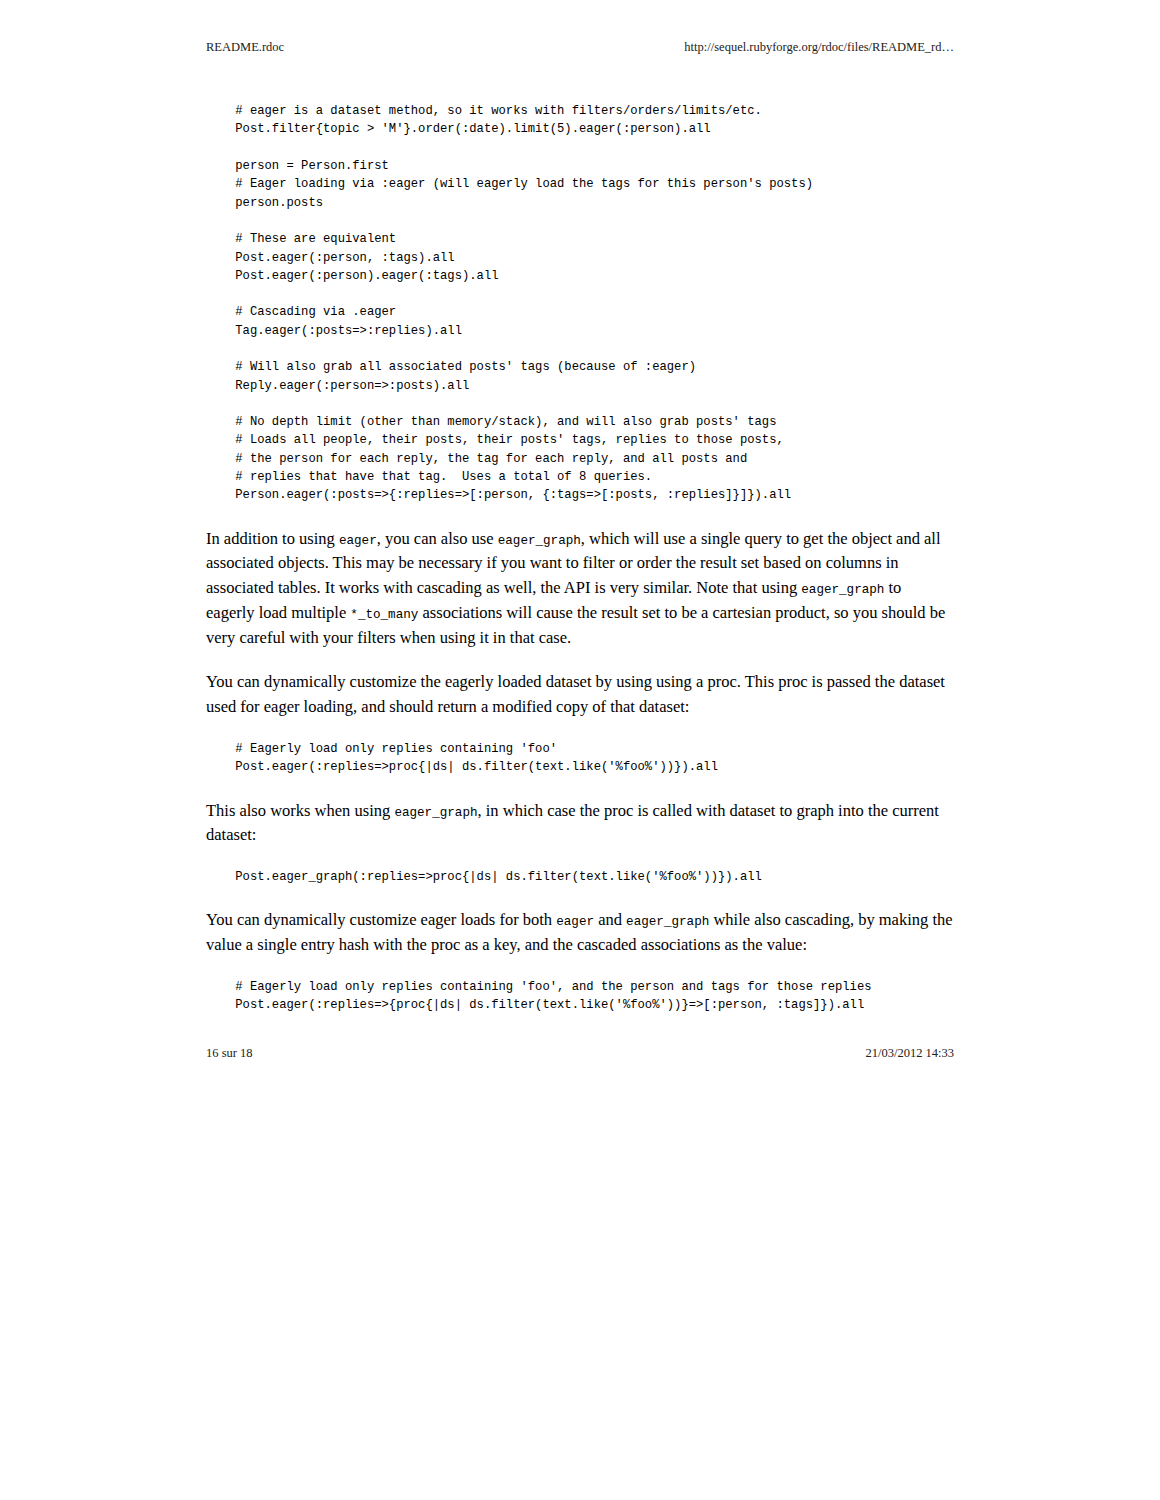README.rdoc
http://sequel.rubyforge.org/rdoc/files/README_rd…
    # eager is a dataset method, so it works with filters/orders/limits/etc.
    Post.filter{topic > 'M'}.order(:date).limit(5).eager(:person).all

    person = Person.first
    # Eager loading via :eager (will eagerly load the tags for this person's posts)
    person.posts

    # These are equivalent
    Post.eager(:person, :tags).all
    Post.eager(:person).eager(:tags).all

    # Cascading via .eager
    Tag.eager(:posts=>:replies).all

    # Will also grab all associated posts' tags (because of :eager)
    Reply.eager(:person=>:posts).all

    # No depth limit (other than memory/stack), and will also grab posts' tags
    # Loads all people, their posts, their posts' tags, replies to those posts,
    # the person for each reply, the tag for each reply, and all posts and
    # replies that have that tag.  Uses a total of 8 queries.
    Person.eager(:posts=>{:replies=>[:person, {:tags=>[:posts, :replies]}]}).all
In addition to using eager, you can also use eager_graph, which will use a single query to get the object and all associated objects. This may be necessary if you want to filter or order the result set based on columns in associated tables. It works with cascading as well, the API is very similar. Note that using eager_graph to eagerly load multiple *_to_many associations will cause the result set to be a cartesian product, so you should be very careful with your filters when using it in that case.
You can dynamically customize the eagerly loaded dataset by using using a proc. This proc is passed the dataset used for eager loading, and should return a modified copy of that dataset:
    # Eagerly load only replies containing 'foo'
    Post.eager(:replies=>proc{|ds| ds.filter(text.like('%foo%'))}).all
This also works when using eager_graph, in which case the proc is called with dataset to graph into the current dataset:
    Post.eager_graph(:replies=>proc{|ds| ds.filter(text.like('%foo%'))}).all
You can dynamically customize eager loads for both eager and eager_graph while also cascading, by making the value a single entry hash with the proc as a key, and the cascaded associations as the value:
    # Eagerly load only replies containing 'foo', and the person and tags for those replies
    Post.eager(:replies=>{proc{|ds| ds.filter(text.like('%foo%'))}=>[:person, :tags]}).all
16 sur 18
21/03/2012 14:33